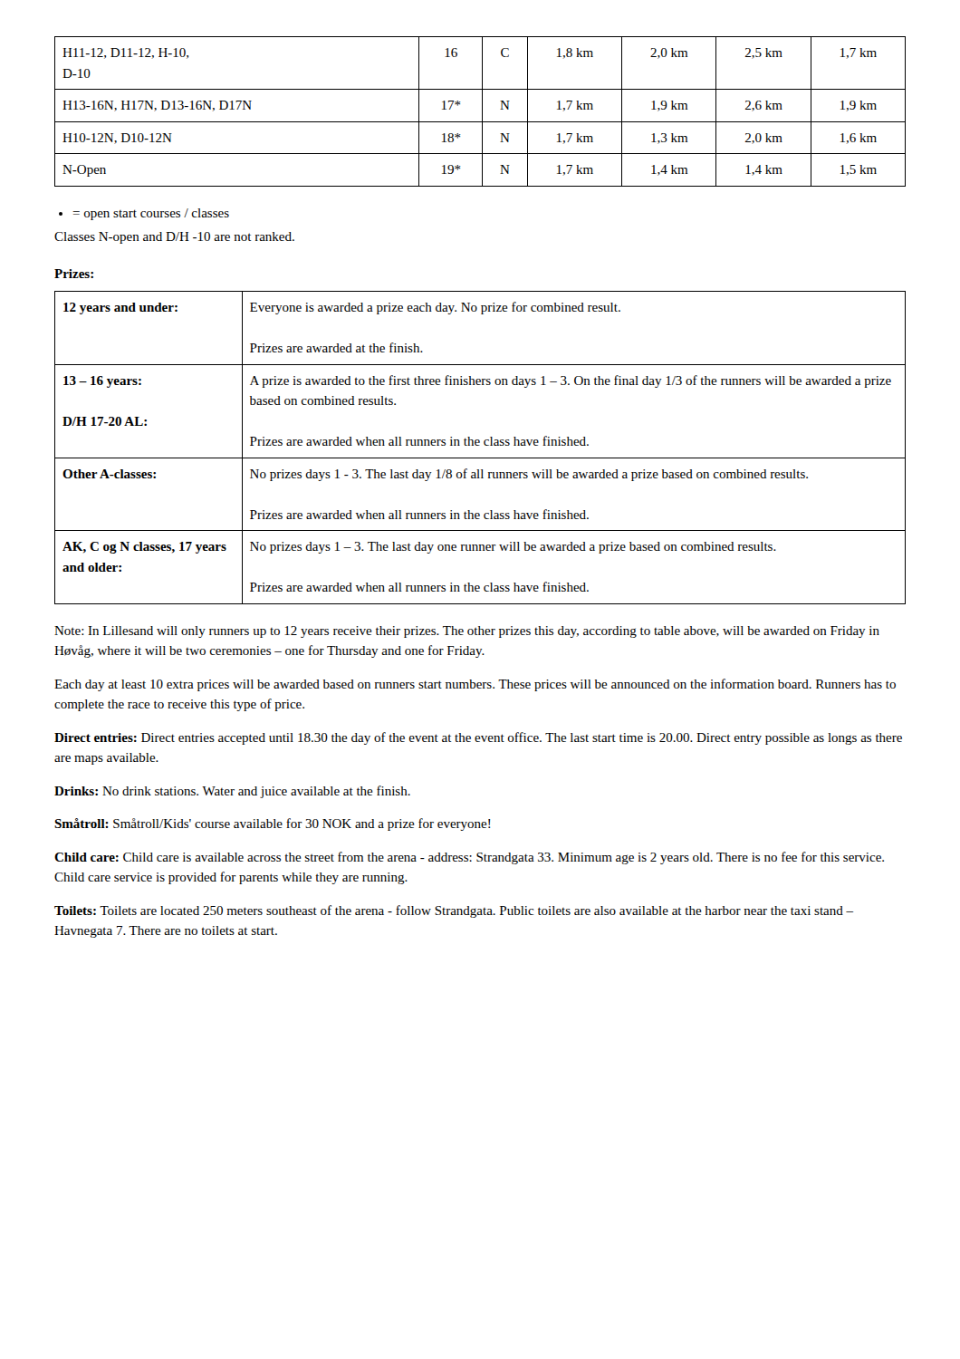| H11-12, D11-12, H-10, D-10 | 16 | C | 1,8 km | 2,0 km | 2,5 km | 1,7 km |
| H13-16N, H17N, D13-16N, D17N | 17* | N | 1,7 km | 1,9 km | 2,6 km | 1,9 km |
| H10-12N, D10-12N | 18* | N | 1,7 km | 1,3 km | 2,0 km | 1,6 km |
| N-Open | 19* | N | 1,7 km | 1,4 km | 1,4 km | 1,5 km |
= open start courses / classes
Classes N-open and D/H -10 are not ranked.
Prizes:
| 12 years and under: | Everyone is awarded a prize each day. No prize for combined result. Prizes are awarded at the finish. |
| 13 – 16 years: D/H 17-20 AL: | A prize is awarded to the first three finishers on days 1 – 3. On the final day 1/3 of the runners will be awarded a prize based on combined results. Prizes are awarded when all runners in the class have finished. |
| Other A-classes: | No prizes days 1 - 3. The last day 1/8 of all runners will be awarded a prize based on combined results. Prizes are awarded when all runners in the class have finished. |
| AK, C og N classes, 17 years and older: | No prizes days 1 – 3. The last day one runner will be awarded a prize based on combined results. Prizes are awarded when all runners in the class have finished. |
Note: In Lillesand will only runners up to 12 years receive their prizes. The other prizes this day, according to table above, will be awarded on Friday in Høvåg, where it will be two ceremonies – one for Thursday and one for Friday.
Each day at least 10 extra prices will be awarded based on runners start numbers. These prices will be announced on the information board. Runners has to complete the race to receive this type of price.
Direct entries: Direct entries accepted until 18.30 the day of the event at the event office. The last start time is 20.00. Direct entry possible as longs as there are maps available.
Drinks: No drink stations. Water and juice available at the finish.
Småtroll: Småtroll/Kids' course available for 30 NOK and a prize for everyone!
Child care: Child care is available across the street from the arena - address: Strandgata 33. Minimum age is 2 years old. There is no fee for this service. Child care service is provided for parents while they are running.
Toilets: Toilets are located 250 meters southeast of the arena - follow Strandgata. Public toilets are also available at the harbor near the taxi stand – Havnegata 7. There are no toilets at start.